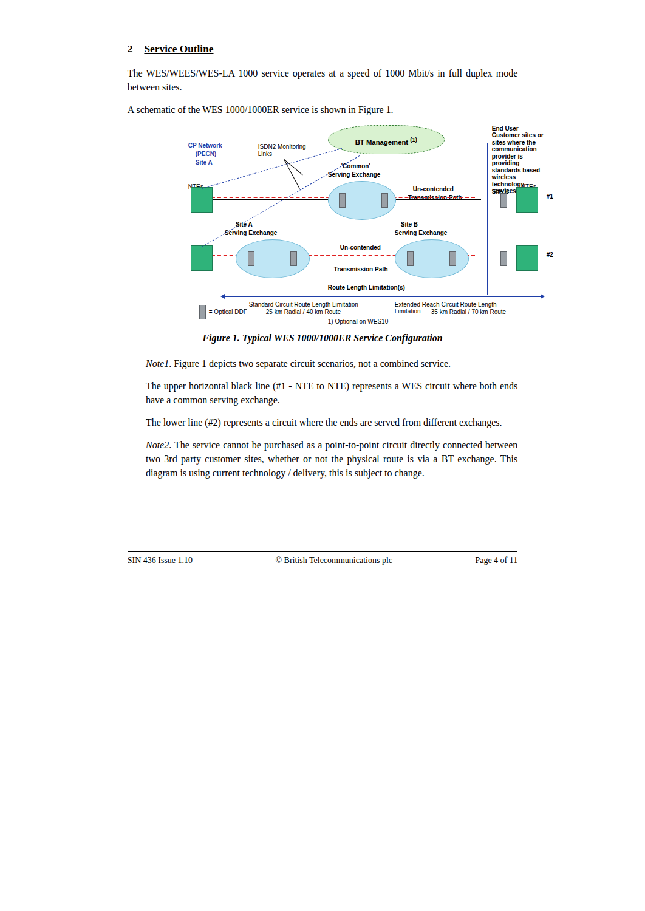2 Service Outline
The WES/WEES/WES-LA 1000 service operates at a speed of 1000 Mbit/s in full duplex mode between sites.
A schematic of the WES 1000/1000ER service is shown in Figure 1.
BT Management (1)
CP Network
(PECN)
Site A
ISDN2 Monitoring
Links
End User
Customer sites or
sites where the
communication
provider is providing
standards based
wireless technology
services
Site B
NTEs
NTEs
'Common'
Serving Exchange
Un-contended
Transmission Path
Site A
Serving Exchange
Site B
Serving Exchange
Un-contended
Transmission Path
Route Length Limitation(s)
Standard Circuit Route Length Limitation
25 km Radial / 40 km Route
Extended Reach Circuit Route Length Limitation
35 km Radial / 70 km Route
= Optical DDF
1) Optional on WES10
#1
#2
Figure 1. Typical WES 1000/1000ER Service Configuration
Note1. Figure 1 depicts two separate circuit scenarios, not a combined service.
The upper horizontal black line (#1 - NTE to NTE) represents a WES circuit where both ends have a common serving exchange.
The lower line (#2) represents a circuit where the ends are served from different exchanges.
Note2. The service cannot be purchased as a point-to-point circuit directly connected between two 3rd party customer sites, whether or not the physical route is via a BT exchange. This diagram is using current technology / delivery, this is subject to change.
SIN 436 Issue 1.10
© British Telecommunications plc
Page 4 of 11